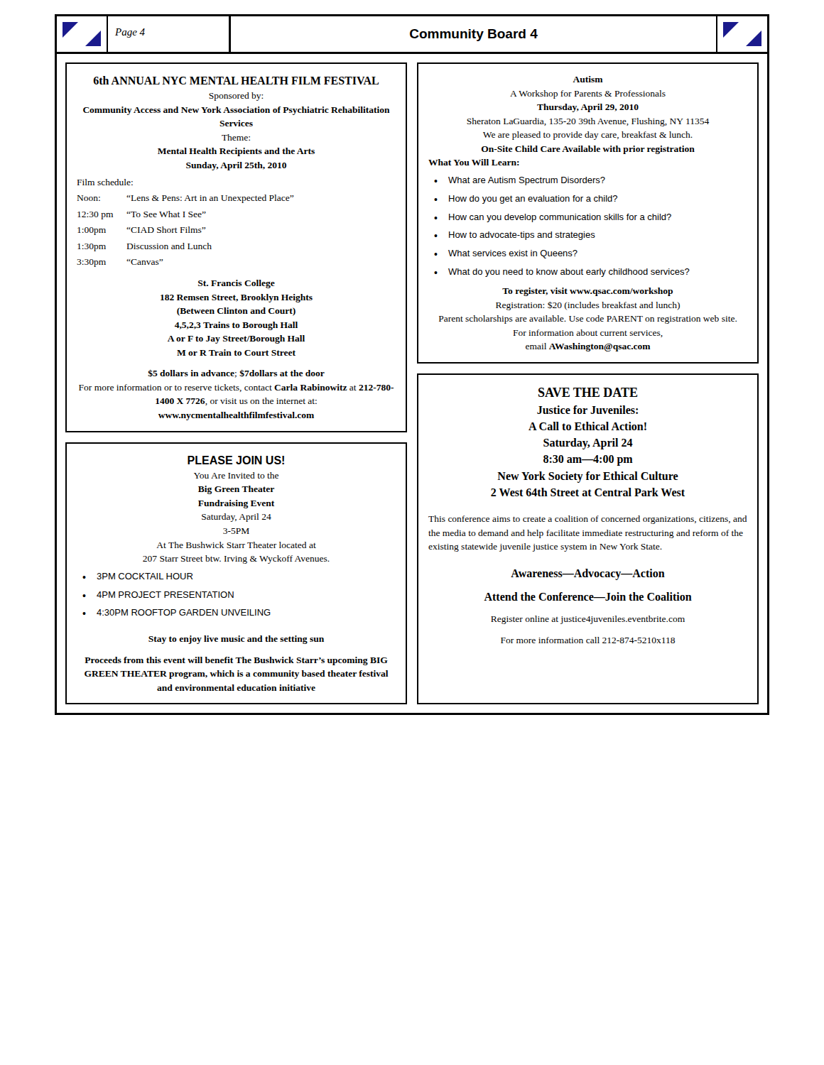Page 4
Community Board 4
6th ANNUAL NYC MENTAL HEALTH FILM FESTIVAL
Sponsored by:
Community Access and New York Association of Psychiatric Rehabilitation Services
Theme:
Mental Health Recipients and the Arts
Sunday, April 25th, 2010
Film schedule:
Noon:“Lens & Pens: Art in an Unexpected Place”
12:30 pm“To See What I See”
1:00pm“CIAD Short Films”
1:30pm Discussion and Lunch
3:30pm“Canvas”
St. Francis College
182 Remsen Street, Brooklyn Heights
(Between Clinton and Court)
4,5,2,3 Trains to Borough Hall
A or F to Jay Street/Borough Hall
M or R Train to Court Street
$5 dollars in advance; $7dollars at the door
For more information or to reserve tickets, contact Carla Rabinowitz at 212-780-1400 X 7726, or visit us on the internet at:
www.nycmentalhealthfilmfestival.com
PLEASE JOIN US!
You Are Invited to the
Big Green Theater
Fundraising Event
Saturday, April 24
3-5PM
At The Bushwick Starr Theater located at
207 Starr Street btw. Irving & Wyckoff Avenues.
3PM COCKTAIL HOUR
4PM PROJECT PRESENTATION
4:30PM ROOFTOP GARDEN UNVEILING
Stay to enjoy live music and the setting sun
Proceeds from this event will benefit The Bushwick Starr’s upcoming BIG GREEN THEATER program, which is a community based theater festival and environmental education initiative
Autism
A Workshop for Parents & Professionals
Thursday, April 29, 2010
Sheraton LaGuardia, 135-20 39th Avenue, Flushing, NY 11354
We are pleased to provide day care, breakfast & lunch.
On-Site Child Care Available with prior registration
What You Will Learn:
What are Autism Spectrum Disorders?
How do you get an evaluation for a child?
How can you develop communication skills for a child?
How to advocate-tips and strategies
What services exist in Queens?
What do you need to know about early childhood services?
To register, visit www.qsac.com/workshop
Registration: $20 (includes breakfast and lunch)
Parent scholarships are available. Use code PARENT on registration web site.
For information about current services,
email AWashington@qsac.com
SAVE THE DATE
Justice for Juveniles:
A Call to Ethical Action!
Saturday, April 24
8:30 am—4:00 pm
New York Society for Ethical Culture
2 West 64th Street at Central Park West
This conference aims to create a coalition of concerned organizations, citizens, and the media to demand and help facilitate immediate restructuring and reform of the existing statewide juvenile justice system in New York State.
Awareness—Advocacy—Action
Attend the Conference—Join the Coalition
Register online at justice4juveniles.eventbrite.com
For more information call 212-874-5210x118